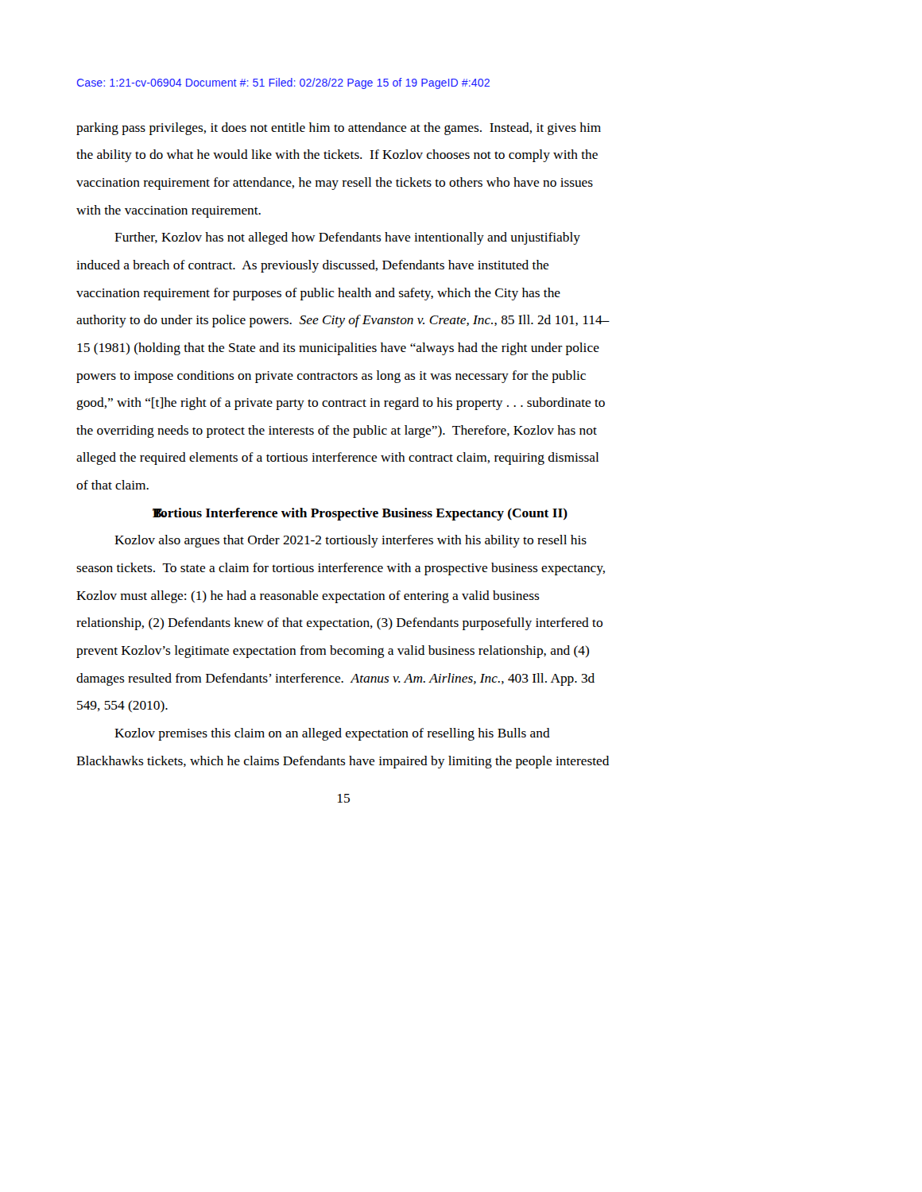Case: 1:21-cv-06904 Document #: 51 Filed: 02/28/22 Page 15 of 19 PageID #:402
parking pass privileges, it does not entitle him to attendance at the games. Instead, it gives him the ability to do what he would like with the tickets. If Kozlov chooses not to comply with the vaccination requirement for attendance, he may resell the tickets to others who have no issues with the vaccination requirement.
Further, Kozlov has not alleged how Defendants have intentionally and unjustifiably induced a breach of contract. As previously discussed, Defendants have instituted the vaccination requirement for purposes of public health and safety, which the City has the authority to do under its police powers. See City of Evanston v. Create, Inc., 85 Ill. 2d 101, 114–15 (1981) (holding that the State and its municipalities have “always had the right under police powers to impose conditions on private contractors as long as it was necessary for the public good,” with “[t]he right of a private party to contract in regard to his property . . . subordinate to the overriding needs to protect the interests of the public at large”). Therefore, Kozlov has not alleged the required elements of a tortious interference with contract claim, requiring dismissal of that claim.
B. Tortious Interference with Prospective Business Expectancy (Count II)
Kozlov also argues that Order 2021-2 tortiously interferes with his ability to resell his season tickets. To state a claim for tortious interference with a prospective business expectancy, Kozlov must allege: (1) he had a reasonable expectation of entering a valid business relationship, (2) Defendants knew of that expectation, (3) Defendants purposefully interfered to prevent Kozlov’s legitimate expectation from becoming a valid business relationship, and (4) damages resulted from Defendants’ interference. Atanus v. Am. Airlines, Inc., 403 Ill. App. 3d 549, 554 (2010).
Kozlov premises this claim on an alleged expectation of reselling his Bulls and Blackhawks tickets, which he claims Defendants have impaired by limiting the people interested
15